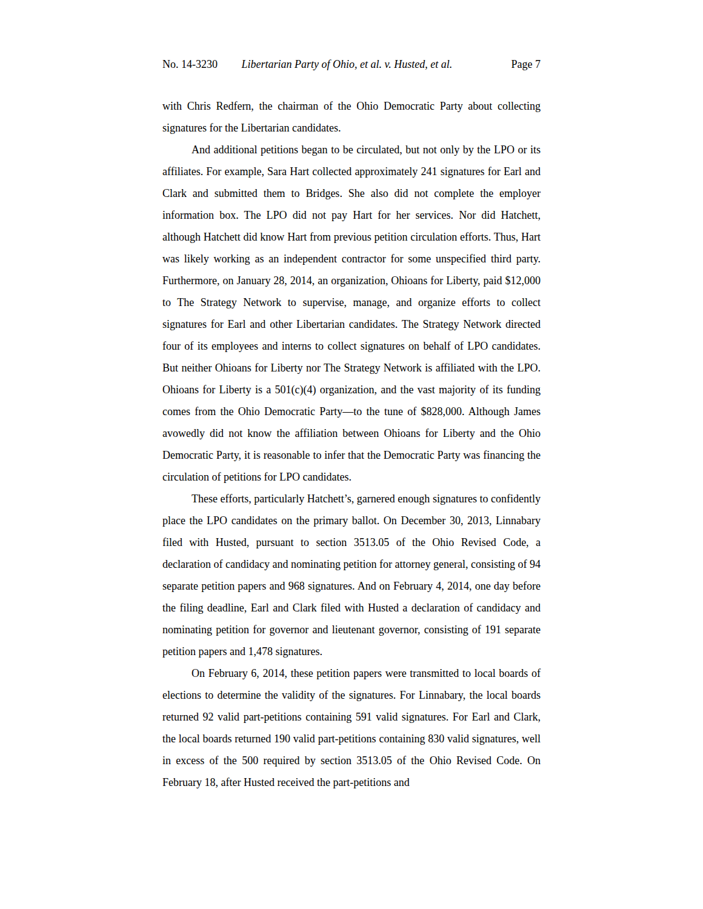No. 14-3230 Libertarian Party of Ohio, et al. v. Husted, et al. Page 7
with Chris Redfern, the chairman of the Ohio Democratic Party about collecting signatures for the Libertarian candidates.
And additional petitions began to be circulated, but not only by the LPO or its affiliates. For example, Sara Hart collected approximately 241 signatures for Earl and Clark and submitted them to Bridges. She also did not complete the employer information box. The LPO did not pay Hart for her services. Nor did Hatchett, although Hatchett did know Hart from previous petition circulation efforts. Thus, Hart was likely working as an independent contractor for some unspecified third party. Furthermore, on January 28, 2014, an organization, Ohioans for Liberty, paid $12,000 to The Strategy Network to supervise, manage, and organize efforts to collect signatures for Earl and other Libertarian candidates. The Strategy Network directed four of its employees and interns to collect signatures on behalf of LPO candidates. But neither Ohioans for Liberty nor The Strategy Network is affiliated with the LPO. Ohioans for Liberty is a 501(c)(4) organization, and the vast majority of its funding comes from the Ohio Democratic Party—to the tune of $828,000. Although James avowedly did not know the affiliation between Ohioans for Liberty and the Ohio Democratic Party, it is reasonable to infer that the Democratic Party was financing the circulation of petitions for LPO candidates.
These efforts, particularly Hatchett’s, garnered enough signatures to confidently place the LPO candidates on the primary ballot. On December 30, 2013, Linnabary filed with Husted, pursuant to section 3513.05 of the Ohio Revised Code, a declaration of candidacy and nominating petition for attorney general, consisting of 94 separate petition papers and 968 signatures. And on February 4, 2014, one day before the filing deadline, Earl and Clark filed with Husted a declaration of candidacy and nominating petition for governor and lieutenant governor, consisting of 191 separate petition papers and 1,478 signatures.
On February 6, 2014, these petition papers were transmitted to local boards of elections to determine the validity of the signatures. For Linnabary, the local boards returned 92 valid part-petitions containing 591 valid signatures. For Earl and Clark, the local boards returned 190 valid part-petitions containing 830 valid signatures, well in excess of the 500 required by section 3513.05 of the Ohio Revised Code. On February 18, after Husted received the part-petitions and